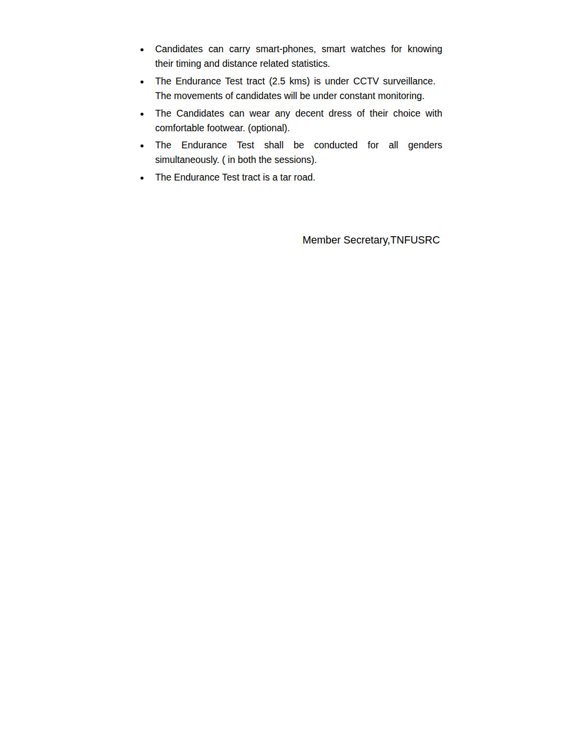Candidates can carry smart-phones, smart watches for knowing their timing and distance related statistics.
The Endurance Test tract (2.5 kms) is under CCTV surveillance. The movements of candidates will be under constant monitoring.
The Candidates can wear any decent dress of their choice with comfortable footwear. (optional).
The Endurance Test shall be conducted for all genders simultaneously. ( in both the sessions).
The Endurance Test tract is a tar road.
Member Secretary,TNFUSRC